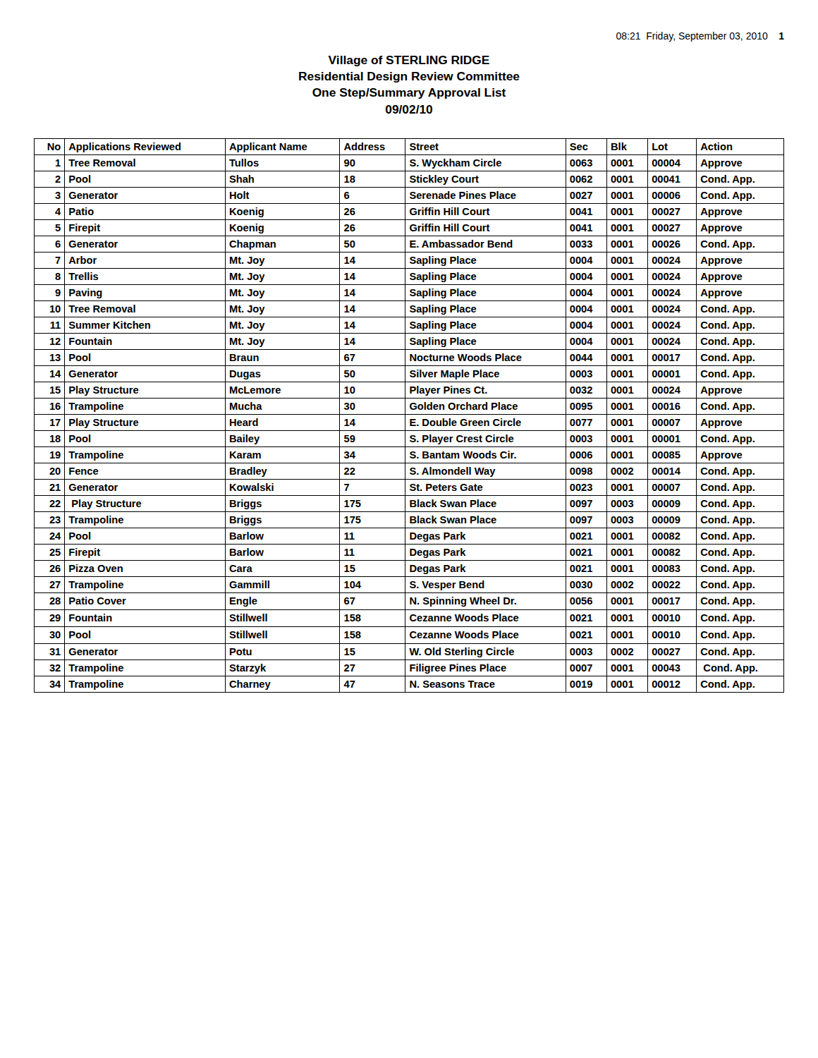08:21 Friday, September 03, 2010 1
Village of STERLING RIDGE
Residential Design Review Committee
One Step/Summary Approval List
09/02/10
| No | Applications Reviewed | Applicant Name | Address | Street | Sec | Blk | Lot | Action |
| --- | --- | --- | --- | --- | --- | --- | --- | --- |
| 1 | Tree Removal | Tullos | 90 | S. Wyckham Circle | 0063 | 0001 | 00004 | Approve |
| 2 | Pool | Shah | 18 | Stickley Court | 0062 | 0001 | 00041 | Cond. App. |
| 3 | Generator | Holt | 6 | Serenade Pines Place | 0027 | 0001 | 00006 | Cond. App. |
| 4 | Patio | Koenig | 26 | Griffin Hill Court | 0041 | 0001 | 00027 | Approve |
| 5 | Firepit | Koenig | 26 | Griffin Hill Court | 0041 | 0001 | 00027 | Approve |
| 6 | Generator | Chapman | 50 | E. Ambassador Bend | 0033 | 0001 | 00026 | Cond. App. |
| 7 | Arbor | Mt. Joy | 14 | Sapling Place | 0004 | 0001 | 00024 | Approve |
| 8 | Trellis | Mt. Joy | 14 | Sapling Place | 0004 | 0001 | 00024 | Approve |
| 9 | Paving | Mt. Joy | 14 | Sapling Place | 0004 | 0001 | 00024 | Approve |
| 10 | Tree Removal | Mt. Joy | 14 | Sapling Place | 0004 | 0001 | 00024 | Cond. App. |
| 11 | Summer Kitchen | Mt. Joy | 14 | Sapling Place | 0004 | 0001 | 00024 | Cond. App. |
| 12 | Fountain | Mt. Joy | 14 | Sapling Place | 0004 | 0001 | 00024 | Cond. App. |
| 13 | Pool | Braun | 67 | Nocturne Woods Place | 0044 | 0001 | 00017 | Cond. App. |
| 14 | Generator | Dugas | 50 | Silver Maple Place | 0003 | 0001 | 00001 | Cond. App. |
| 15 | Play Structure | McLemore | 10 | Player Pines Ct. | 0032 | 0001 | 00024 | Approve |
| 16 | Trampoline | Mucha | 30 | Golden Orchard Place | 0095 | 0001 | 00016 | Cond. App. |
| 17 | Play Structure | Heard | 14 | E. Double Green Circle | 0077 | 0001 | 00007 | Approve |
| 18 | Pool | Bailey | 59 | S. Player Crest Circle | 0003 | 0001 | 00001 | Cond. App. |
| 19 | Trampoline | Karam | 34 | S. Bantam Woods Cir. | 0006 | 0001 | 00085 | Approve |
| 20 | Fence | Bradley | 22 | S. Almondell Way | 0098 | 0002 | 00014 | Cond. App. |
| 21 | Generator | Kowalski | 7 | St. Peters Gate | 0023 | 0001 | 00007 | Cond. App. |
| 22 | Play Structure | Briggs | 175 | Black Swan Place | 0097 | 0003 | 00009 | Cond. App. |
| 23 | Trampoline | Briggs | 175 | Black Swan Place | 0097 | 0003 | 00009 | Cond. App. |
| 24 | Pool | Barlow | 11 | Degas Park | 0021 | 0001 | 00082 | Cond. App. |
| 25 | Firepit | Barlow | 11 | Degas Park | 0021 | 0001 | 00082 | Cond. App. |
| 26 | Pizza Oven | Cara | 15 | Degas Park | 0021 | 0001 | 00083 | Cond. App. |
| 27 | Trampoline | Gammill | 104 | S. Vesper Bend | 0030 | 0002 | 00022 | Cond. App. |
| 28 | Patio Cover | Engle | 67 | N. Spinning Wheel Dr. | 0056 | 0001 | 00017 | Cond. App. |
| 29 | Fountain | Stillwell | 158 | Cezanne Woods Place | 0021 | 0001 | 00010 | Cond. App. |
| 30 | Pool | Stillwell | 158 | Cezanne Woods Place | 0021 | 0001 | 00010 | Cond. App. |
| 31 | Generator | Potu | 15 | W. Old Sterling Circle | 0003 | 0002 | 00027 | Cond. App. |
| 32 | Trampoline | Starzyk | 27 | Filigree Pines Place | 0007 | 0001 | 00043 | Cond. App. |
| 34 | Trampoline | Charney | 47 | N. Seasons Trace | 0019 | 0001 | 00012 | Cond. App. |